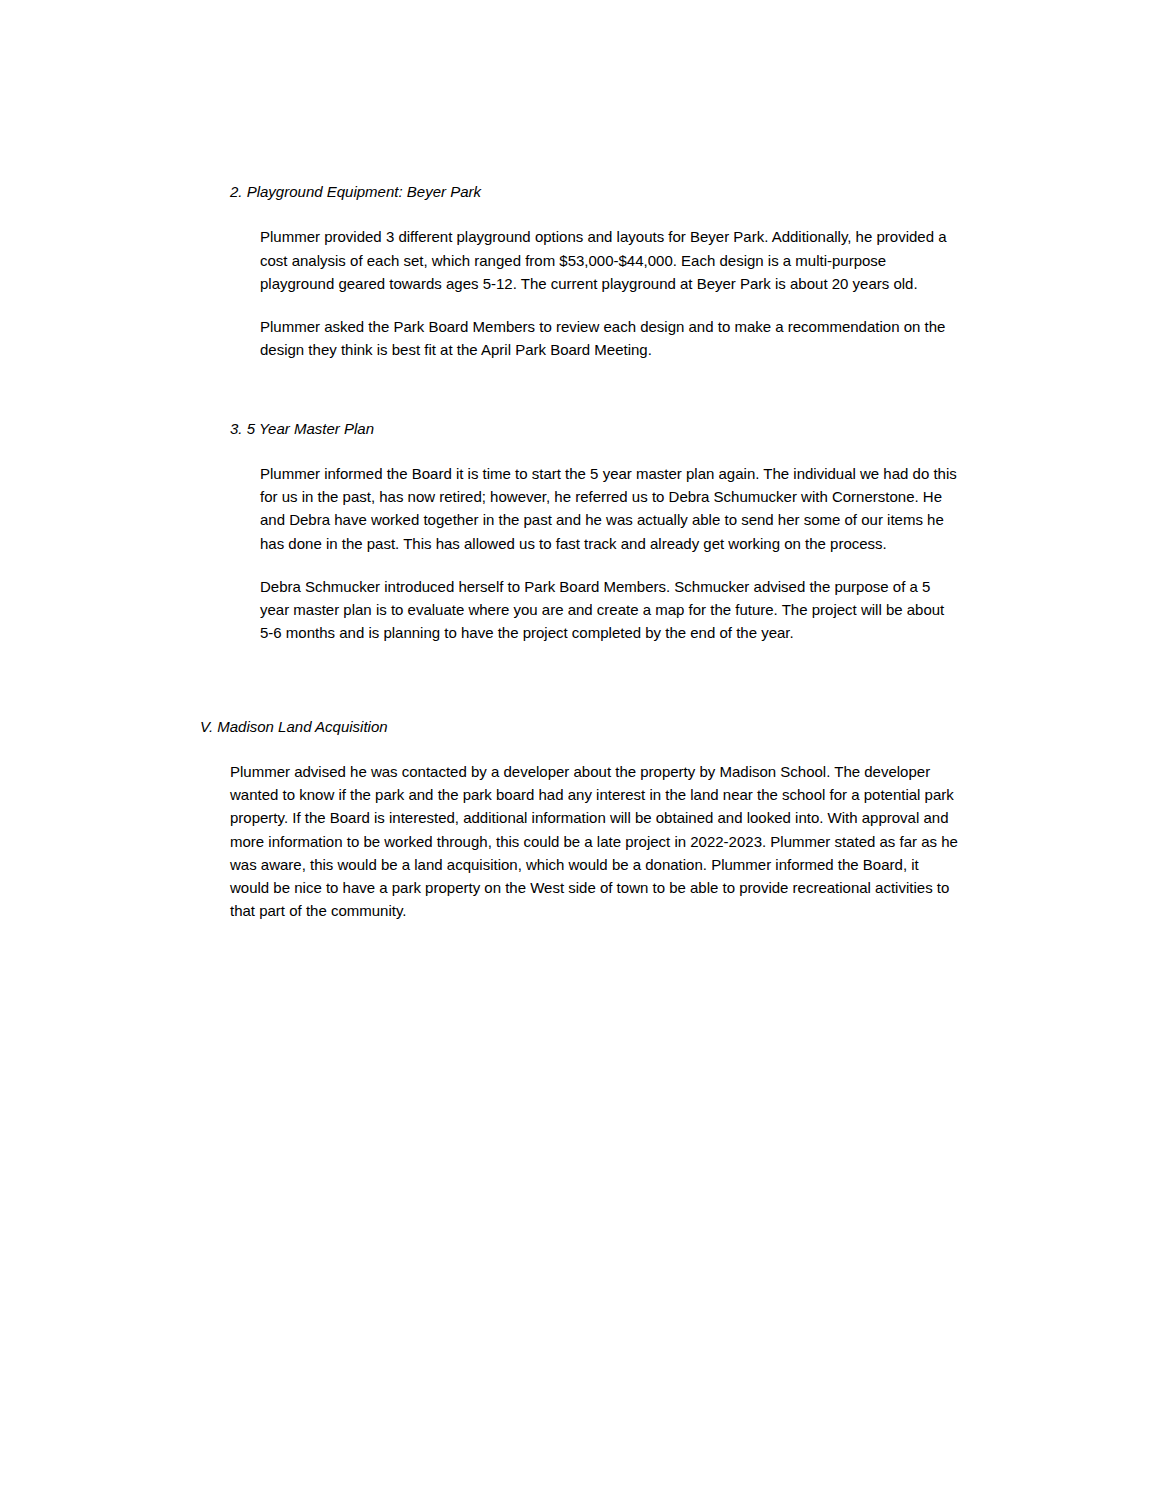2. Playground Equipment: Beyer Park
Plummer provided 3 different playground options and layouts for Beyer Park. Additionally, he provided a cost analysis of each set, which ranged from $53,000-$44,000. Each design is a multi-purpose playground geared towards ages 5-12. The current playground at Beyer Park is about 20 years old.
Plummer asked the Park Board Members to review each design and to make a recommendation on the design they think is best fit at the April Park Board Meeting.
3. 5 Year Master Plan
Plummer informed the Board it is time to start the 5 year master plan again. The individual we had do this for us in the past, has now retired; however, he referred us to Debra Schumucker with Cornerstone. He and Debra have worked together in the past and he was actually able to send her some of our items he has done in the past. This has allowed us to fast track and already get working on the process.
Debra Schmucker introduced herself to Park Board Members. Schmucker advised the purpose of a 5 year master plan is to evaluate where you are and create a map for the future. The project will be about 5-6 months and is planning to have the project completed by the end of the year.
V. Madison Land Acquisition
Plummer advised he was contacted by a developer about the property by Madison School. The developer wanted to know if the park and the park board had any interest in the land near the school for a potential park property. If the Board is interested, additional information will be obtained and looked into. With approval and more information to be worked through, this could be a late project in 2022-2023. Plummer stated as far as he was aware, this would be a land acquisition, which would be a donation. Plummer informed the Board, it would be nice to have a park property on the West side of town to be able to provide recreational activities to that part of the community.